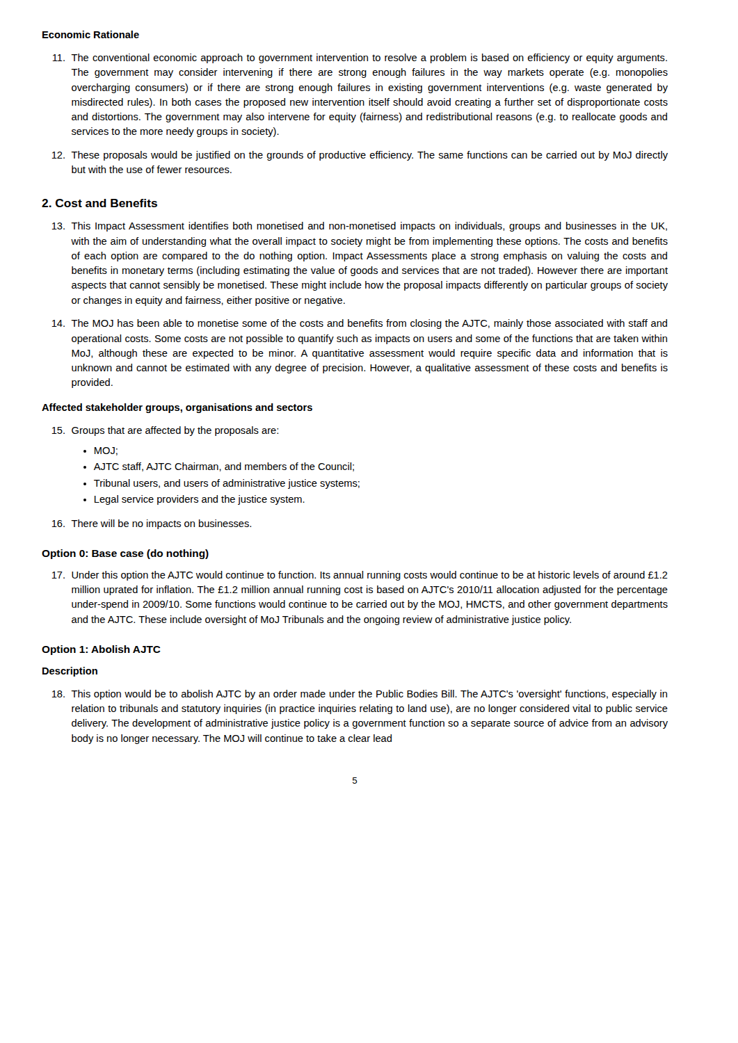Economic Rationale
The conventional economic approach to government intervention to resolve a problem is based on efficiency or equity arguments. The government may consider intervening if there are strong enough failures in the way markets operate (e.g. monopolies overcharging consumers) or if there are strong enough failures in existing government interventions (e.g. waste generated by misdirected rules). In both cases the proposed new intervention itself should avoid creating a further set of disproportionate costs and distortions. The government may also intervene for equity (fairness) and redistributional reasons (e.g. to reallocate goods and services to the more needy groups in society).
These proposals would be justified on the grounds of productive efficiency. The same functions can be carried out by MoJ directly but with the use of fewer resources.
2. Cost and Benefits
This Impact Assessment identifies both monetised and non-monetised impacts on individuals, groups and businesses in the UK, with the aim of understanding what the overall impact to society might be from implementing these options. The costs and benefits of each option are compared to the do nothing option. Impact Assessments place a strong emphasis on valuing the costs and benefits in monetary terms (including estimating the value of goods and services that are not traded). However there are important aspects that cannot sensibly be monetised. These might include how the proposal impacts differently on particular groups of society or changes in equity and fairness, either positive or negative.
The MOJ has been able to monetise some of the costs and benefits from closing the AJTC, mainly those associated with staff and operational costs. Some costs are not possible to quantify such as impacts on users and some of the functions that are taken within MoJ, although these are expected to be minor. A quantitative assessment would require specific data and information that is unknown and cannot be estimated with any degree of precision. However, a qualitative assessment of these costs and benefits is provided.
Affected stakeholder groups, organisations and sectors
Groups that are affected by the proposals are:
MOJ;
AJTC staff, AJTC Chairman, and members of the Council;
Tribunal users, and users of administrative justice systems;
Legal service providers and the justice system.
There will be no impacts on businesses.
Option 0: Base case (do nothing)
Under this option the AJTC would continue to function. Its annual running costs would continue to be at historic levels of around £1.2 million uprated for inflation. The £1.2 million annual running cost is based on AJTC's 2010/11 allocation adjusted for the percentage under-spend in 2009/10. Some functions would continue to be carried out by the MOJ, HMCTS, and other government departments and the AJTC. These include oversight of MoJ Tribunals and the ongoing review of administrative justice policy.
Option 1: Abolish AJTC
Description
This option would be to abolish AJTC by an order made under the Public Bodies Bill. The AJTC's 'oversight' functions, especially in relation to tribunals and statutory inquiries (in practice inquiries relating to land use), are no longer considered vital to public service delivery. The development of administrative justice policy is a government function so a separate source of advice from an advisory body is no longer necessary. The MOJ will continue to take a clear lead
5